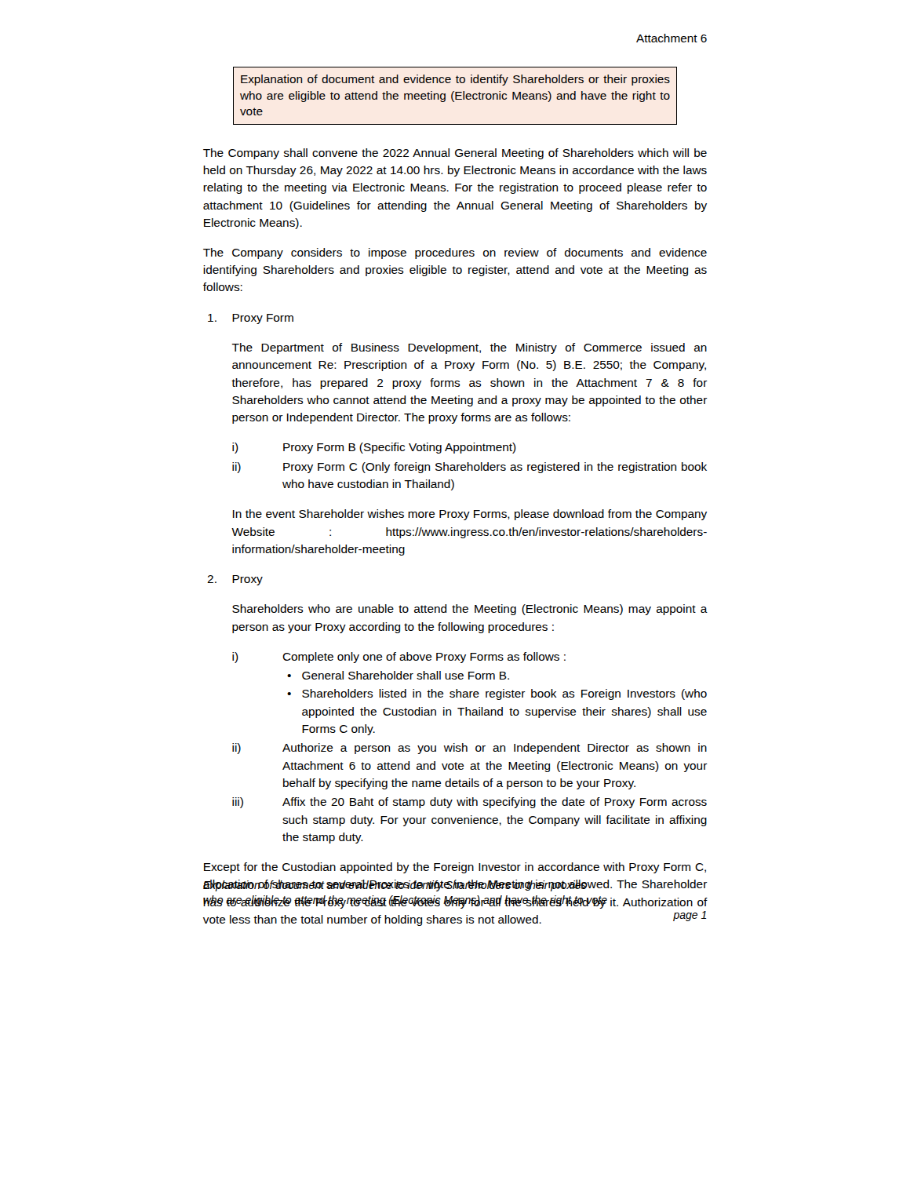Attachment 6
Explanation of document and evidence to identify Shareholders or their proxies who are eligible to attend the meeting (Electronic Means) and have the right to vote
The Company shall convene the 2022 Annual General Meeting of Shareholders which will be held on Thursday 26, May 2022 at 14.00 hrs. by Electronic Means in accordance with the laws relating to the meeting via Electronic Means. For the registration to proceed please refer to attachment 10 (Guidelines for attending the Annual General Meeting of Shareholders by Electronic Means).
The Company considers to impose procedures on review of documents and evidence identifying Shareholders and proxies eligible to register, attend and vote at the Meeting as follows:
Proxy Form
The Department of Business Development, the Ministry of Commerce issued an announcement Re: Prescription of a Proxy Form (No. 5) B.E. 2550; the Company, therefore, has prepared 2 proxy forms as shown in the Attachment 7 & 8 for Shareholders who cannot attend the Meeting and a proxy may be appointed to the other person or Independent Director. The proxy forms are as follows:
Proxy Form B (Specific Voting Appointment)
Proxy Form C (Only foreign Shareholders as registered in the registration book who have custodian in Thailand)
In the event Shareholder wishes more Proxy Forms, please download from the Company Website : https://www.ingress.co.th/en/investor-relations/shareholders-information/shareholder-meeting
Proxy
Shareholders who are unable to attend the Meeting (Electronic Means) may appoint a person as your Proxy according to the following procedures :
Complete only one of above Proxy Forms as follows :
General Shareholder shall use Form B.
Shareholders listed in the share register book as Foreign Investors (who appointed the Custodian in Thailand to supervise their shares) shall use Forms C only.
Authorize a person as you wish or an Independent Director as shown in Attachment 6 to attend and vote at the Meeting (Electronic Means) on your behalf by specifying the name details of a person to be your Proxy.
Affix the 20 Baht of stamp duty with specifying the date of Proxy Form across such stamp duty. For your convenience, the Company will facilitate in affixing the stamp duty.
Except for the Custodian appointed by the Foreign Investor in accordance with Proxy Form C, allocation of shares to several Proxies to vote in the Meeting is not allowed. The Shareholder has to authorize the Proxy to cast the votes only for all the shares held by it. Authorization of vote less than the total number of holding shares is not allowed.
Explanation of document and evidence to identify Shareholders or their proxies
who are eligible to attend the meeting (Electronic Means) and have the right to vote
page 1